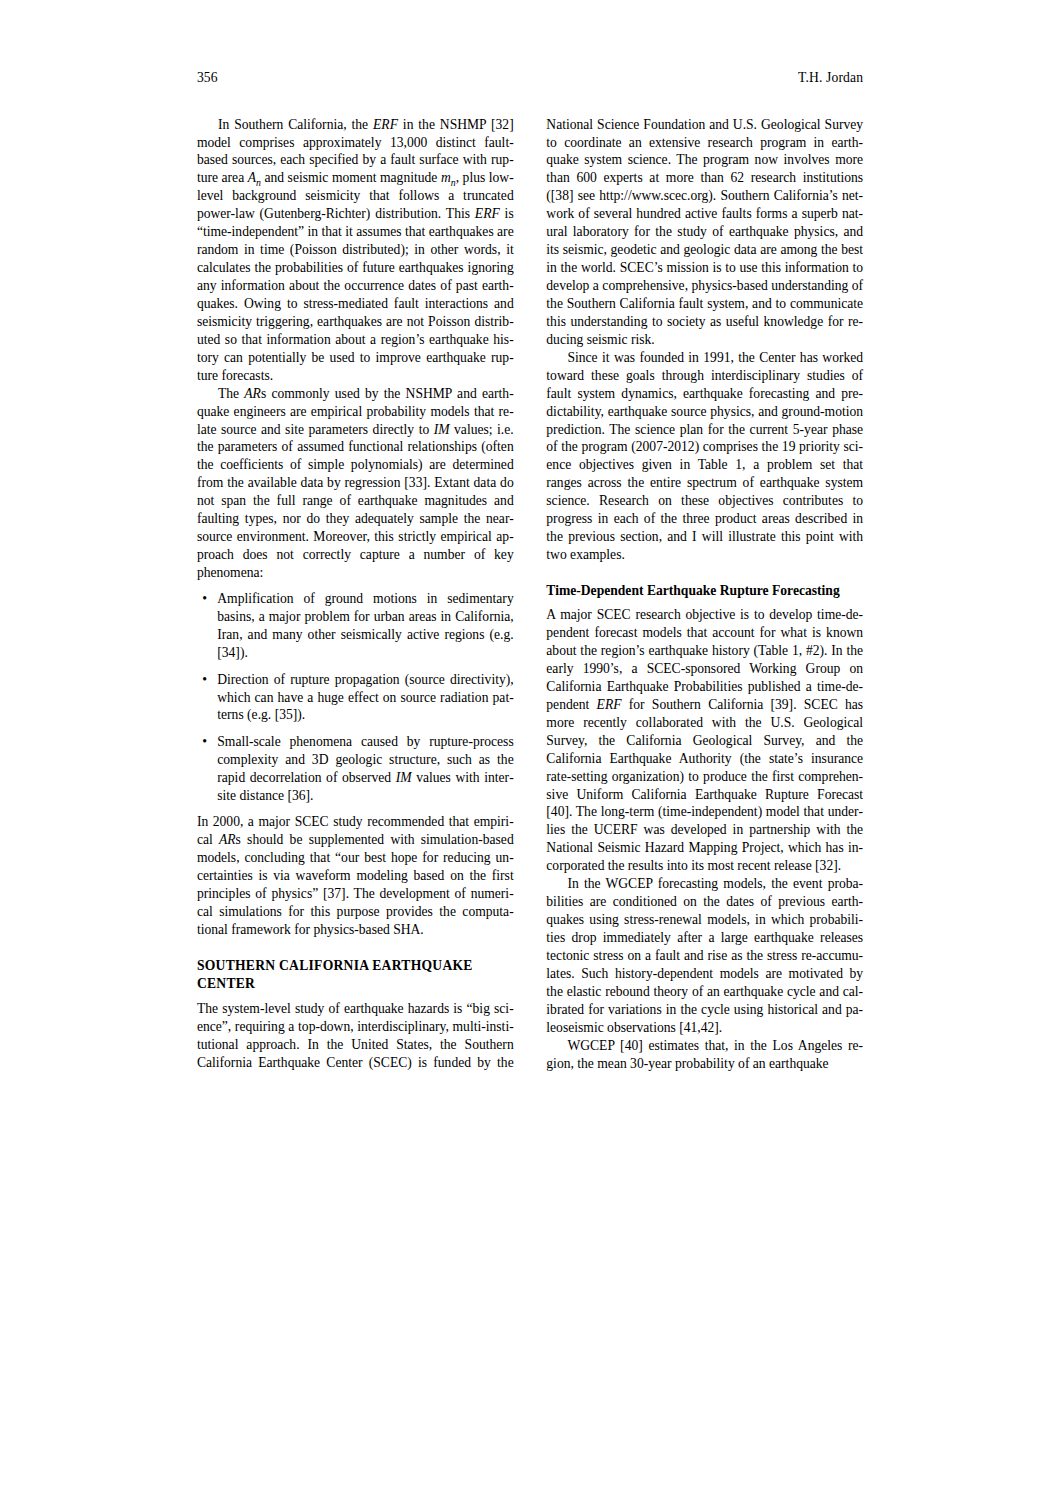356 T.H. Jordan
In Southern California, the ERF in the NSHMP [32] model comprises approximately 13,000 distinct fault-based sources, each specified by a fault surface with rupture area An and seismic moment magnitude mn, plus low-level background seismicity that follows a truncated power-law (Gutenberg-Richter) distribution. This ERF is “time-independent” in that it assumes that earthquakes are random in time (Poisson distributed); in other words, it calculates the probabilities of future earthquakes ignoring any information about the occurrence dates of past earthquakes. Owing to stress-mediated fault interactions and seismicity triggering, earthquakes are not Poisson distributed so that information about a region’s earthquake history can potentially be used to improve earthquake rupture forecasts.
The ARs commonly used by the NSHMP and earthquake engineers are empirical probability models that relate source and site parameters directly to IM values; i.e. the parameters of assumed functional relationships (often the coefficients of simple polynomials) are determined from the available data by regression [33]. Extant data do not span the full range of earthquake magnitudes and faulting types, nor do they adequately sample the near-source environment. Moreover, this strictly empirical approach does not correctly capture a number of key phenomena:
Amplification of ground motions in sedimentary basins, a major problem for urban areas in California, Iran, and many other seismically active regions (e.g. [34]).
Direction of rupture propagation (source directivity), which can have a huge effect on source radiation patterns (e.g. [35]).
Small-scale phenomena caused by rupture-process complexity and 3D geologic structure, such as the rapid decorrelation of observed IM values with intersite distance [36].
In 2000, a major SCEC study recommended that empirical ARs should be supplemented with simulation-based models, concluding that “our best hope for reducing uncertainties is via waveform modeling based on the first principles of physics” [37]. The development of numerical simulations for this purpose provides the computational framework for physics-based SHA.
Southern California Earthquake Center
The system-level study of earthquake hazards is “big science”, requiring a top-down, interdisciplinary, multi-institutional approach. In the United States, the Southern California Earthquake Center (SCEC) is funded by the National Science Foundation and U.S. Geological Survey to coordinate an extensive research program in earthquake system science. The program now involves more than 600 experts at more than 62 research institutions ([38] see http://www.scec.org). Southern California’s network of several hundred active faults forms a superb natural laboratory for the study of earthquake physics, and its seismic, geodetic and geologic data are among the best in the world. SCEC’s mission is to use this information to develop a comprehensive, physics-based understanding of the Southern California fault system, and to communicate this understanding to society as useful knowledge for reducing seismic risk.
Since it was founded in 1991, the Center has worked toward these goals through interdisciplinary studies of fault system dynamics, earthquake forecasting and predictability, earthquake source physics, and ground-motion prediction. The science plan for the current 5-year phase of the program (2007-2012) comprises the 19 priority science objectives given in Table 1, a problem set that ranges across the entire spectrum of earthquake system science. Research on these objectives contributes to progress in each of the three product areas described in the previous section, and I will illustrate this point with two examples.
Time-Dependent Earthquake Rupture Forecasting
A major SCEC research objective is to develop time-dependent forecast models that account for what is known about the region’s earthquake history (Table 1, #2). In the early 1990’s, a SCEC-sponsored Working Group on California Earthquake Probabilities published a time-dependent ERF for Southern California [39]. SCEC has more recently collaborated with the U.S. Geological Survey, the California Geological Survey, and the California Earthquake Authority (the state’s insurance rate-setting organization) to produce the first comprehensive Uniform California Earthquake Rupture Forecast [40]. The long-term (time-independent) model that underlies the UCERF was developed in partnership with the National Seismic Hazard Mapping Project, which has incorporated the results into its most recent release [32].
In the WGCEP forecasting models, the event probabilities are conditioned on the dates of previous earthquakes using stress-renewal models, in which probabilities drop immediately after a large earthquake releases tectonic stress on a fault and rise as the stress re-accumulates. Such history-dependent models are motivated by the elastic rebound theory of an earthquake cycle and calibrated for variations in the cycle using historical and paleoseismic observations [41,42].
WGCEP [40] estimates that, in the Los Angeles region, the mean 30-year probability of an earthquake